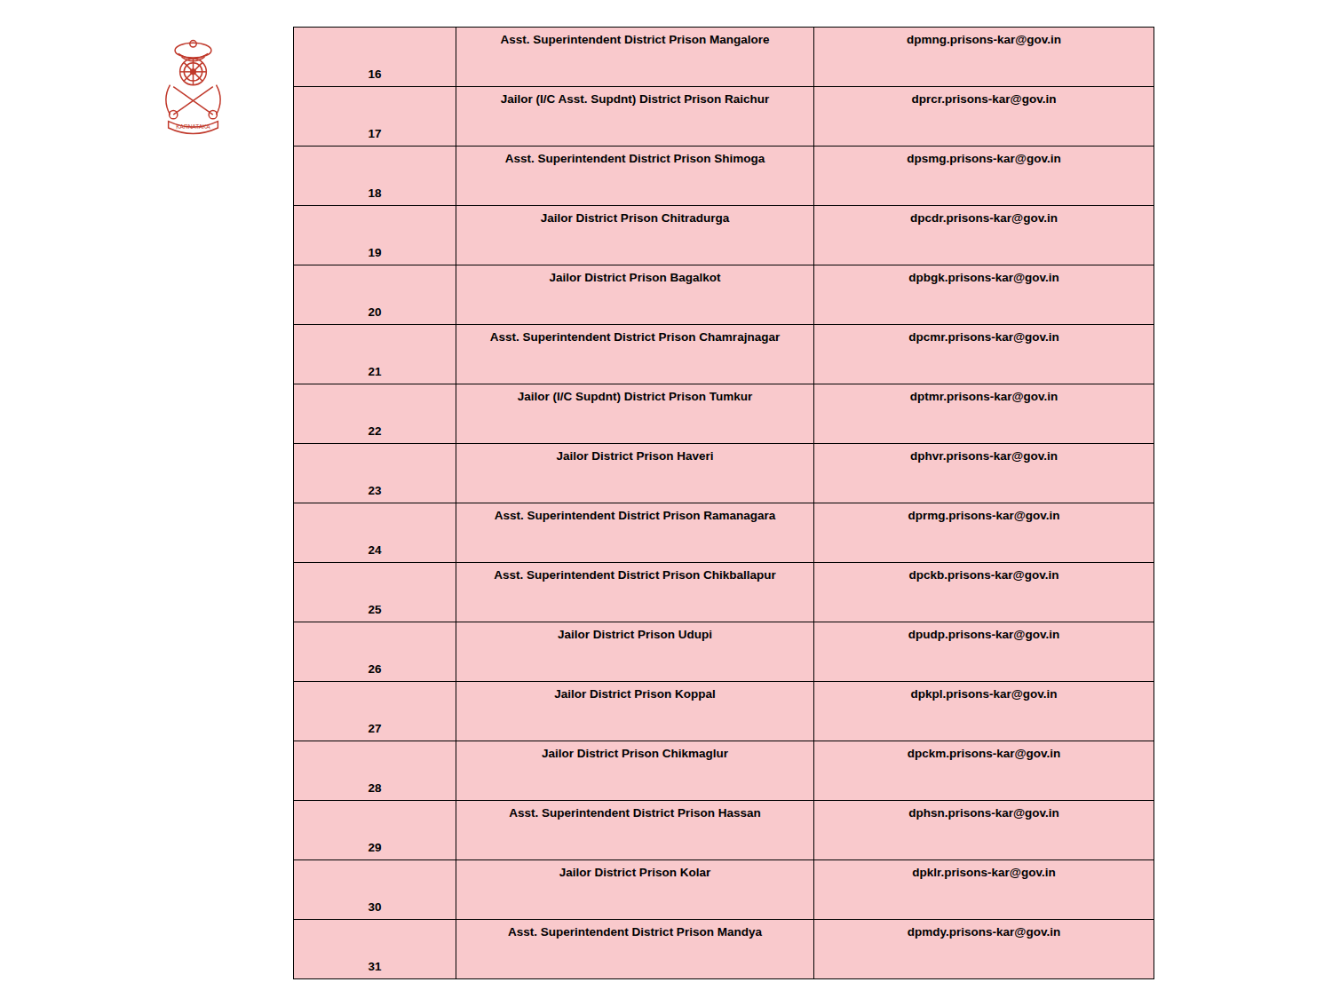KARNATAKA
| 16 | Asst. Superintendent District Prison Mangalore | dpmng.prisons-kar@gov.in |
| 17 | Jailor (I/C Asst. Supdnt) District Prison Raichur | dprcr.prisons-kar@gov.in |
| 18 | Asst. Superintendent District Prison Shimoga | dpsmg.prisons-kar@gov.in |
| 19 | Jailor District Prison Chitradurga | dpcdr.prisons-kar@gov.in |
| 20 | Jailor District Prison Bagalkot | dpbgk.prisons-kar@gov.in |
| 21 | Asst. Superintendent District Prison Chamrajnagar | dpcmr.prisons-kar@gov.in |
| 22 | Jailor (I/C Supdnt) District Prison Tumkur | dptmr.prisons-kar@gov.in |
| 23 | Jailor District Prison Haveri | dphvr.prisons-kar@gov.in |
| 24 | Asst. Superintendent District Prison Ramanagara | dprmg.prisons-kar@gov.in |
| 25 | Asst. Superintendent District Prison Chikballapur | dpckb.prisons-kar@gov.in |
| 26 | Jailor District Prison Udupi | dpudp.prisons-kar@gov.in |
| 27 | Jailor District Prison Koppal | dpkpl.prisons-kar@gov.in |
| 28 | Jailor District Prison Chikmaglur | dpckm.prisons-kar@gov.in |
| 29 | Asst. Superintendent District Prison Hassan | dphsn.prisons-kar@gov.in |
| 30 | Jailor District Prison Kolar | dpklr.prisons-kar@gov.in |
| 31 | Asst. Superintendent District Prison Mandya | dpmdy.prisons-kar@gov.in |